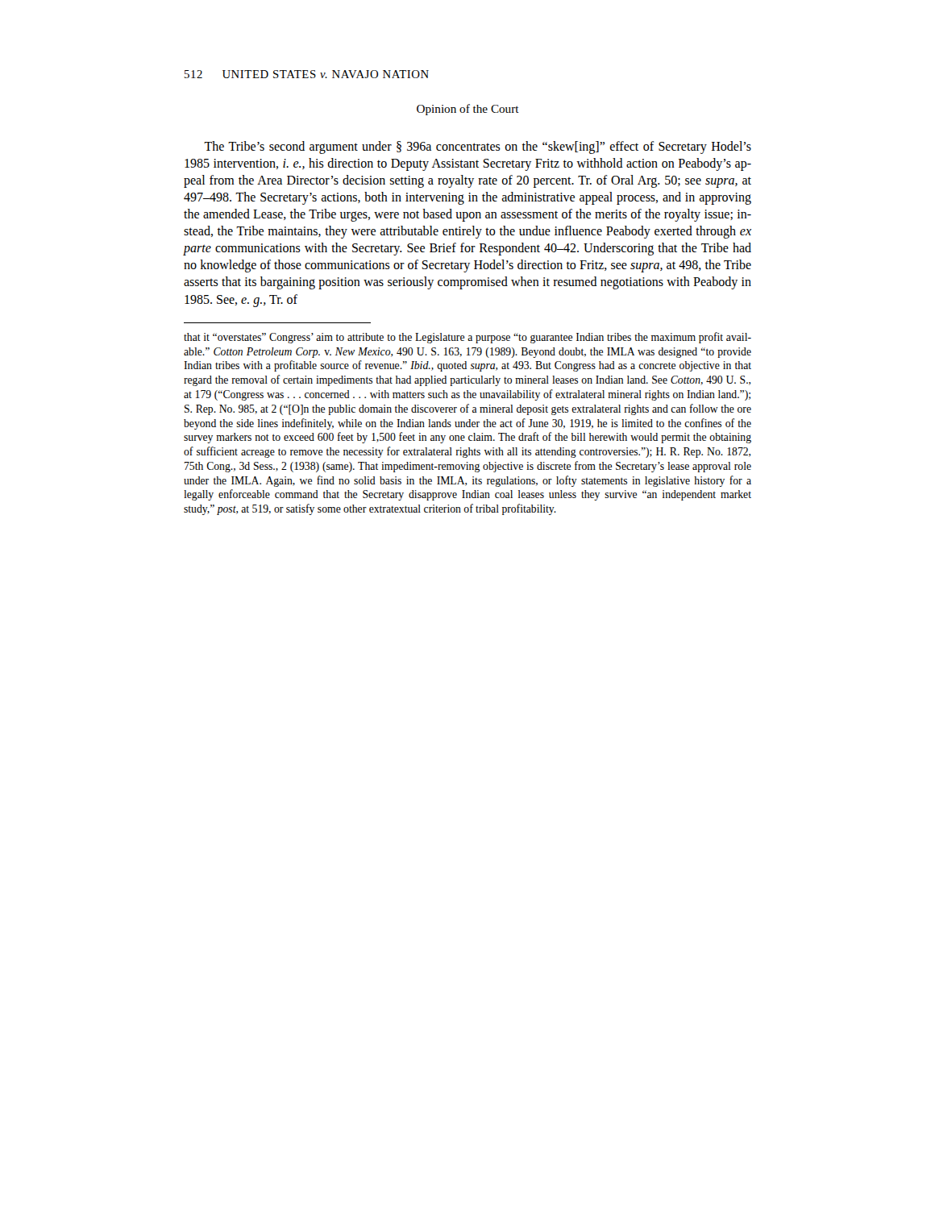512 UNITED STATES v. NAVAJO NATION
Opinion of the Court
The Tribe’s second argument under § 396a concentrates on the “skew[ing]” effect of Secretary Hodel’s 1985 intervention, i. e., his direction to Deputy Assistant Secretary Fritz to withhold action on Peabody’s appeal from the Area Director’s decision setting a royalty rate of 20 percent. Tr. of Oral Arg. 50; see supra, at 497–498. The Secretary’s actions, both in intervening in the administrative appeal process, and in approving the amended Lease, the Tribe urges, were not based upon an assessment of the merits of the royalty issue; instead, the Tribe maintains, they were attributable entirely to the undue influence Peabody exerted through ex parte communications with the Secretary. See Brief for Respondent 40–42. Underscoring that the Tribe had no knowledge of those communications or of Secretary Hodel’s direction to Fritz, see supra, at 498, the Tribe asserts that its bargaining position was seriously compromised when it resumed negotiations with Peabody in 1985. See, e. g., Tr. of
that it “overstates” Congress’ aim to attribute to the Legislature a purpose “to guarantee Indian tribes the maximum profit available.” Cotton Petroleum Corp. v. New Mexico, 490 U. S. 163, 179 (1989). Beyond doubt, the IMLA was designed “to provide Indian tribes with a profitable source of revenue.” Ibid., quoted supra, at 493. But Congress had as a concrete objective in that regard the removal of certain impediments that had applied particularly to mineral leases on Indian land. See Cotton, 490 U. S., at 179 (“Congress was . . . concerned . . . with matters such as the unavailability of extralateral mineral rights on Indian land.”); S. Rep. No. 985, at 2 (“[O]n the public domain the discoverer of a mineral deposit gets extralateral rights and can follow the ore beyond the side lines indefinitely, while on the Indian lands under the act of June 30, 1919, he is limited to the confines of the survey markers not to exceed 600 feet by 1,500 feet in any one claim. The draft of the bill herewith would permit the obtaining of sufficient acreage to remove the necessity for extralateral rights with all its attending controversies.”); H. R. Rep. No. 1872, 75th Cong., 3d Sess., 2 (1938) (same). That impediment-removing objective is discrete from the Secretary’s lease approval role under the IMLA. Again, we find no solid basis in the IMLA, its regulations, or lofty statements in legislative history for a legally enforceable command that the Secretary disapprove Indian coal leases unless they survive “an independent market study,” post, at 519, or satisfy some other extratextual criterion of tribal profitability.